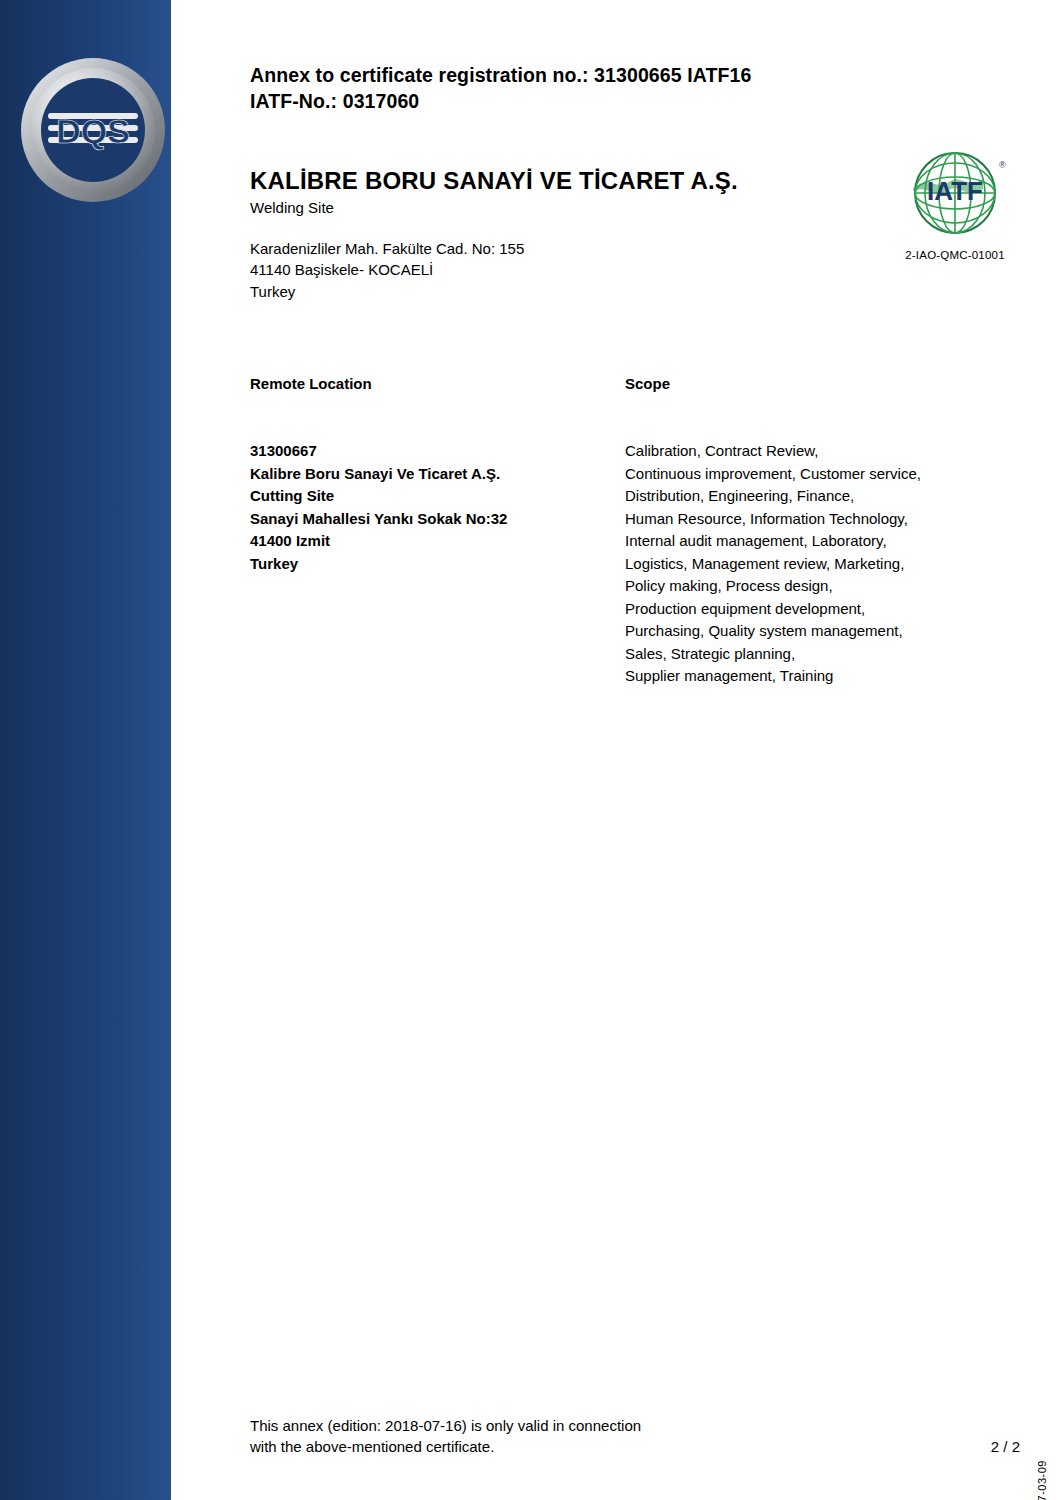DQS
IATF ®
2-IAO-QMC-01001
Annex to certificate registration no.: 31300665 IATF16
IATF-No.: 0317060
KALİBRE BORU SANAYİ VE TİCARET A.Ş.
Welding Site
Karadenizliler Mah. Fakülte Cad. No: 155
41140 Başiskele- KOCAELİ
Turkey
Remote Location
31300667
Kalibre Boru Sanayi Ve Ticaret A.Ş.
Cutting Site
Sanayi Mahallesi Yankı Sokak No:32
41400 Izmit
Turkey
Scope
Calibration, Contract Review,
Continuous improvement, Customer service,
Distribution, Engineering, Finance,
Human Resource, Information Technology,
Internal audit management, Laboratory,
Logistics, Management review, Marketing,
Policy making, Process design,
Production equipment development,
Purchasing, Quality system management,
Sales, Strategic planning,
Supplier management, Training
This annex (edition: 2018-07-16) is only valid in connection
with the above-mentioned certificate. 2 / 2
2017-03-09